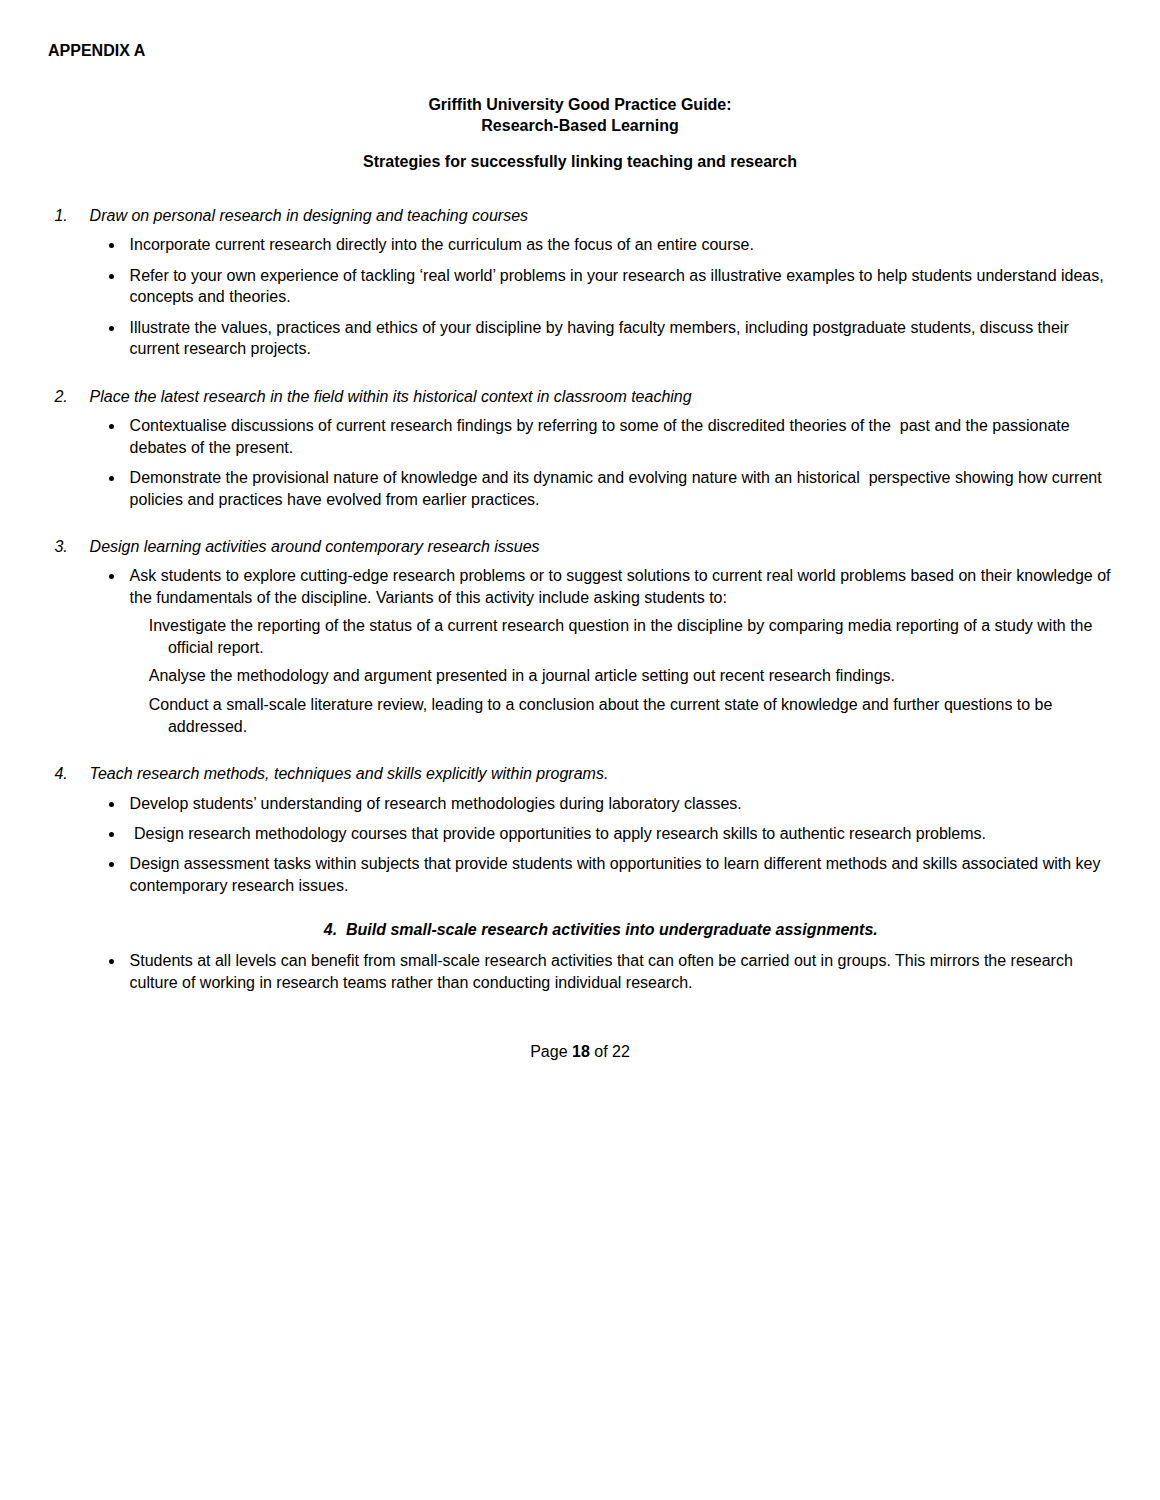APPENDIX A
Griffith University Good Practice Guide:
Research-Based Learning
Strategies for successfully linking teaching and research
Draw on personal research in designing and teaching courses
Incorporate current research directly into the curriculum as the focus of an entire course.
Refer to your own experience of tackling ‘real world’ problems in your research as illustrative examples to help students understand ideas, concepts and theories.
Illustrate the values, practices and ethics of your discipline by having faculty members, including postgraduate students, discuss their current research projects.
Place the latest research in the field within its historical context in classroom teaching
Contextualise discussions of current research findings by referring to some of the discredited theories of the past and the passionate debates of the present.
Demonstrate the provisional nature of knowledge and its dynamic and evolving nature with an historical perspective showing how current policies and practices have evolved from earlier practices.
Design learning activities around contemporary research issues
Ask students to explore cutting-edge research problems or to suggest solutions to current real world problems based on their knowledge of the fundamentals of the discipline. Variants of this activity include asking students to:
Investigate the reporting of the status of a current research question in the discipline by comparing media reporting of a study with the official report.
Analyse the methodology and argument presented in a journal article setting out recent research findings.
Conduct a small-scale literature review, leading to a conclusion about the current state of knowledge and further questions to be addressed.
Teach research methods, techniques and skills explicitly within programs.
Develop students’ understanding of research methodologies during laboratory classes.
Design research methodology courses that provide opportunities to apply research skills to authentic research problems.
Design assessment tasks within subjects that provide students with opportunities to learn different methods and skills associated with key contemporary research issues.
4. Build small-scale research activities into undergraduate assignments.
Students at all levels can benefit from small-scale research activities that can often be carried out in groups. This mirrors the research culture of working in research teams rather than conducting individual research.
Page 18 of 22